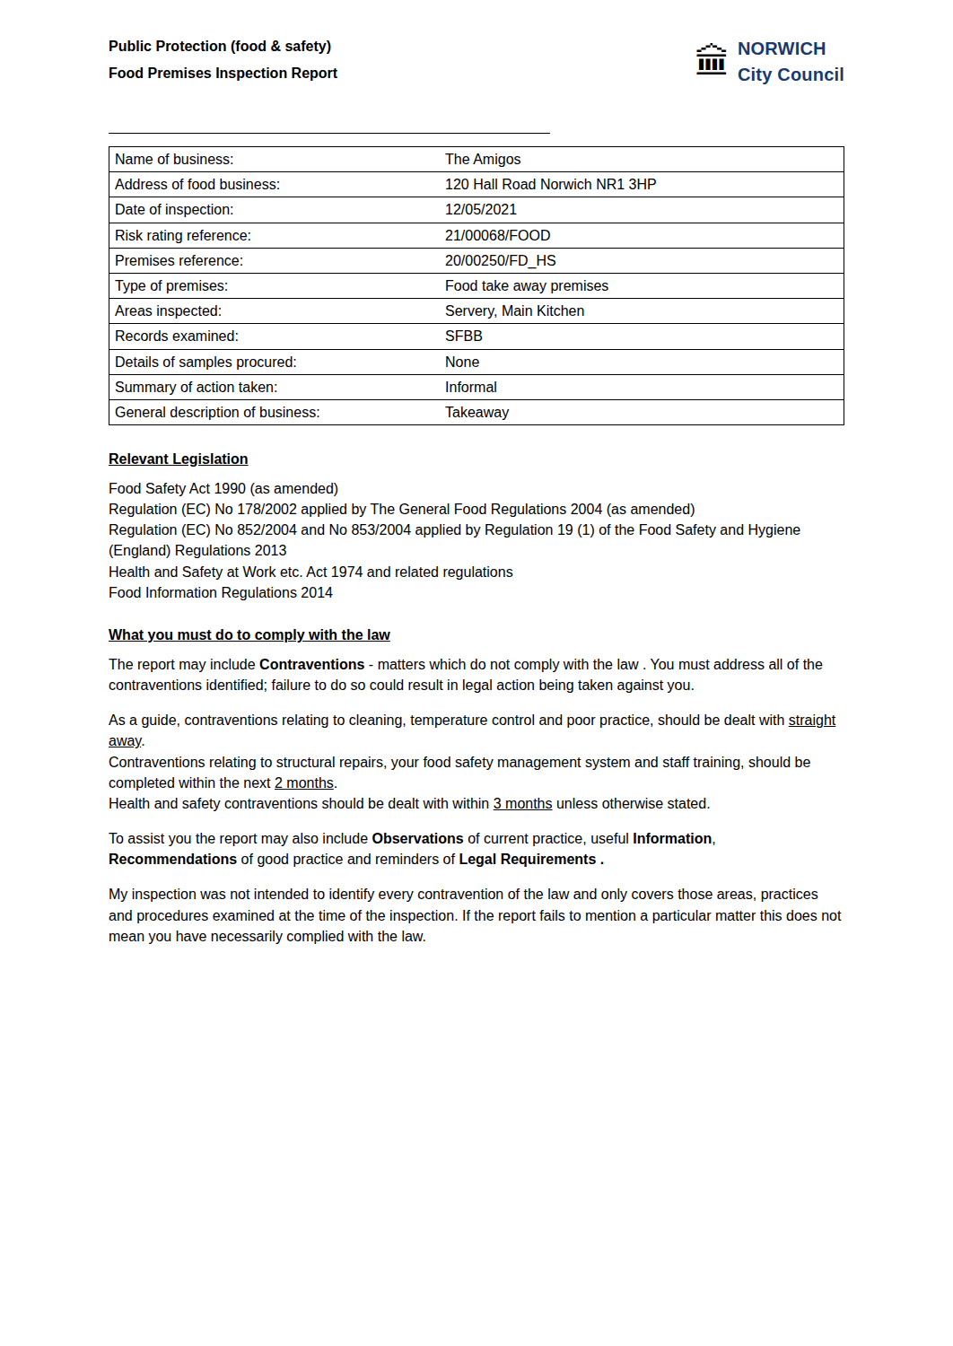🏛
NORWICH City Council
Public Protection (food & safety)
Food Premises Inspection Report
| Name of business: | The Amigos |
| Address of food business: | 120 Hall Road Norwich NR1 3HP |
| Date of inspection: | 12/05/2021 |
| Risk rating reference: | 21/00068/FOOD |
| Premises reference: | 20/00250/FD_HS |
| Type of premises: | Food take away premises |
| Areas inspected: | Servery, Main Kitchen |
| Records examined: | SFBB |
| Details of samples procured: | None |
| Summary of action taken: | Informal |
| General description of business: | Takeaway |
Relevant Legislation
Food Safety Act 1990 (as amended)
Regulation (EC) No 178/2002 applied by The General Food Regulations 2004 (as amended)
Regulation (EC) No 852/2004 and No 853/2004 applied by Regulation 19 (1) of the Food Safety and Hygiene (England) Regulations 2013
Health and Safety at Work etc. Act 1974 and related regulations
Food Information Regulations 2014
What you must do to comply with the law
The report may include Contraventions - matters which do not comply with the law . You must address all of the contraventions identified; failure to do so could result in legal action being taken against you.
As a guide, contraventions relating to cleaning, temperature control and poor practice, should be dealt with straight away.
Contraventions relating to structural repairs, your food safety management system and staff training, should be completed within the next 2 months.
Health and safety contraventions should be dealt with within 3 months unless otherwise stated.
To assist you the report may also include Observations of current practice, useful Information, Recommendations of good practice and reminders of Legal Requirements .
My inspection was not intended to identify every contravention of the law and only covers those areas, practices and procedures examined at the time of the inspection. If the report fails to mention a particular matter this does not mean you have necessarily complied with the law.